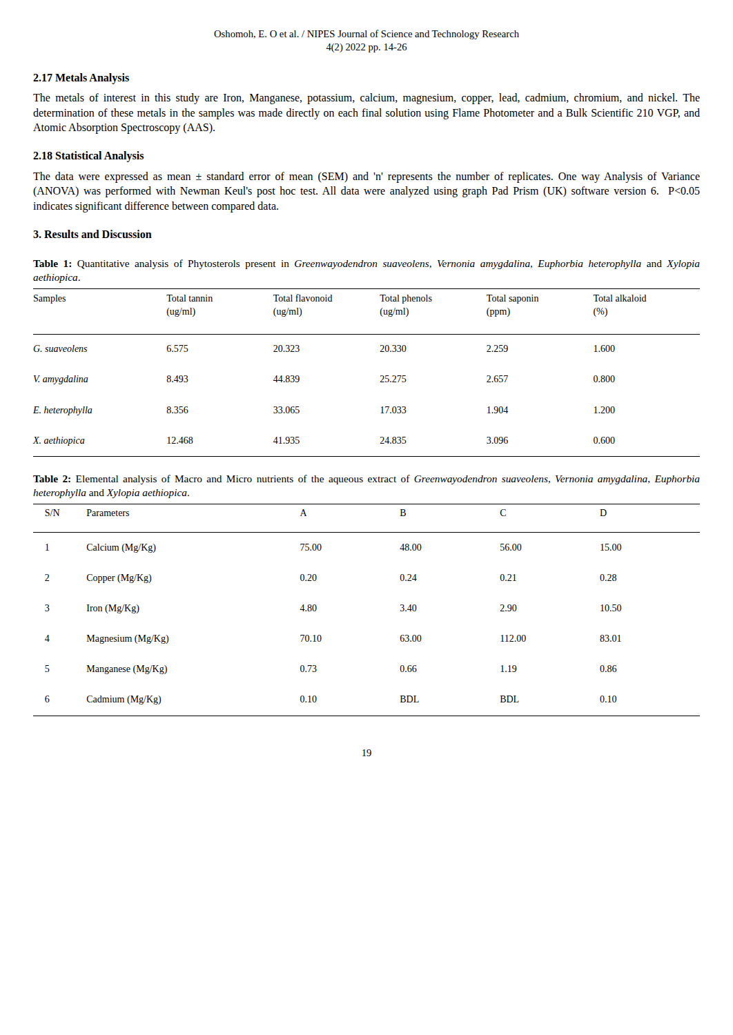Oshomoh, E. O et al. / NIPES Journal of Science and Technology Research
4(2) 2022 pp. 14-26
2.17 Metals Analysis
The metals of interest in this study are Iron, Manganese, potassium, calcium, magnesium, copper, lead, cadmium, chromium, and nickel. The determination of these metals in the samples was made directly on each final solution using Flame Photometer and a Bulk Scientific 210 VGP, and Atomic Absorption Spectroscopy (AAS).
2.18 Statistical Analysis
The data were expressed as mean ± standard error of mean (SEM) and 'n' represents the number of replicates. One way Analysis of Variance (ANOVA) was performed with Newman Keul's post hoc test. All data were analyzed using graph Pad Prism (UK) software version 6. P<0.05 indicates significant difference between compared data.
3. Results and Discussion
Table 1: Quantitative analysis of Phytosterols present in Greenwayodendron suaveolens, Vernonia amygdalina, Euphorbia heterophylla and Xylopia aethiopica.
| Samples | Total tannin (ug/ml) | Total flavonoid (ug/ml) | Total phenols (ug/ml) | Total saponin (ppm) | Total alkaloid (%) |
| --- | --- | --- | --- | --- | --- |
| G. suaveolens | 6.575 | 20.323 | 20.330 | 2.259 | 1.600 |
| V. amygdalina | 8.493 | 44.839 | 25.275 | 2.657 | 0.800 |
| E. heterophylla | 8.356 | 33.065 | 17.033 | 1.904 | 1.200 |
| X. aethiopica | 12.468 | 41.935 | 24.835 | 3.096 | 0.600 |
Table 2: Elemental analysis of Macro and Micro nutrients of the aqueous extract of Greenwayodendron suaveolens, Vernonia amygdalina, Euphorbia heterophylla and Xylopia aethiopica.
| S/N | Parameters | A | B | C | D |
| --- | --- | --- | --- | --- | --- |
| 1 | Calcium (Mg/Kg) | 75.00 | 48.00 | 56.00 | 15.00 |
| 2 | Copper (Mg/Kg) | 0.20 | 0.24 | 0.21 | 0.28 |
| 3 | Iron (Mg/Kg) | 4.80 | 3.40 | 2.90 | 10.50 |
| 4 | Magnesium (Mg/Kg) | 70.10 | 63.00 | 112.00 | 83.01 |
| 5 | Manganese (Mg/Kg) | 0.73 | 0.66 | 1.19 | 0.86 |
| 6 | Cadmium (Mg/Kg) | 0.10 | BDL | BDL | 0.10 |
19